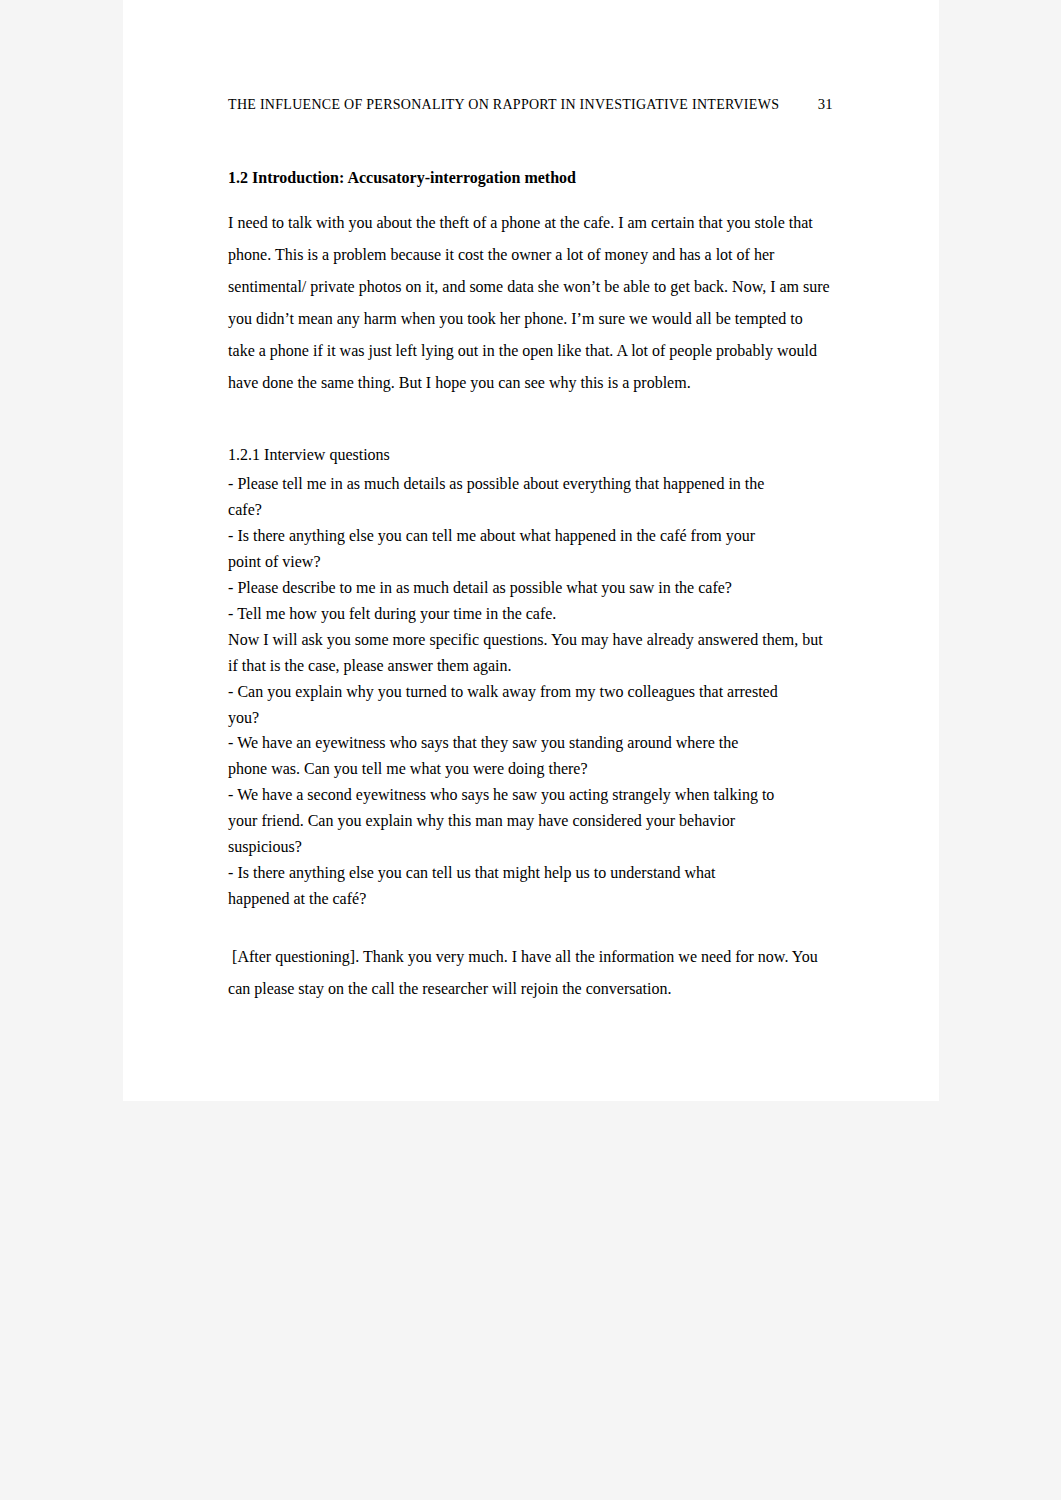The Influence of Personality on Rapport in Investigative Interviews 31
1.2 Introduction: Accusatory-interrogation method
I need to talk with you about the theft of a phone at the cafe. I am certain that you stole that phone. This is a problem because it cost the owner a lot of money and has a lot of her sentimental/ private photos on it, and some data she won’t be able to get back. Now, I am sure you didn’t mean any harm when you took her phone. I’m sure we would all be tempted to take a phone if it was just left lying out in the open like that. A lot of people probably would have done the same thing. But I hope you can see why this is a problem.
1.2.1 Interview questions
- Please tell me in as much details as possible about everything that happened in the
cafe?
- Is there anything else you can tell me about what happened in the café from your
point of view?
- Please describe to me in as much detail as possible what you saw in the cafe?
- Tell me how you felt during your time in the cafe.
Now I will ask you some more specific questions. You may have already answered them, but
if that is the case, please answer them again.
- Can you explain why you turned to walk away from my two colleagues that arrested
you?
- We have an eyewitness who says that they saw you standing around where the
phone was. Can you tell me what you were doing there?
- We have a second eyewitness who says he saw you acting strangely when talking to
your friend. Can you explain why this man may have considered your behavior
suspicious?
- Is there anything else you can tell us that might help us to understand what
happened at the café?
[After questioning]. Thank you very much. I have all the information we need for now. You can please stay on the call the researcher will rejoin the conversation.